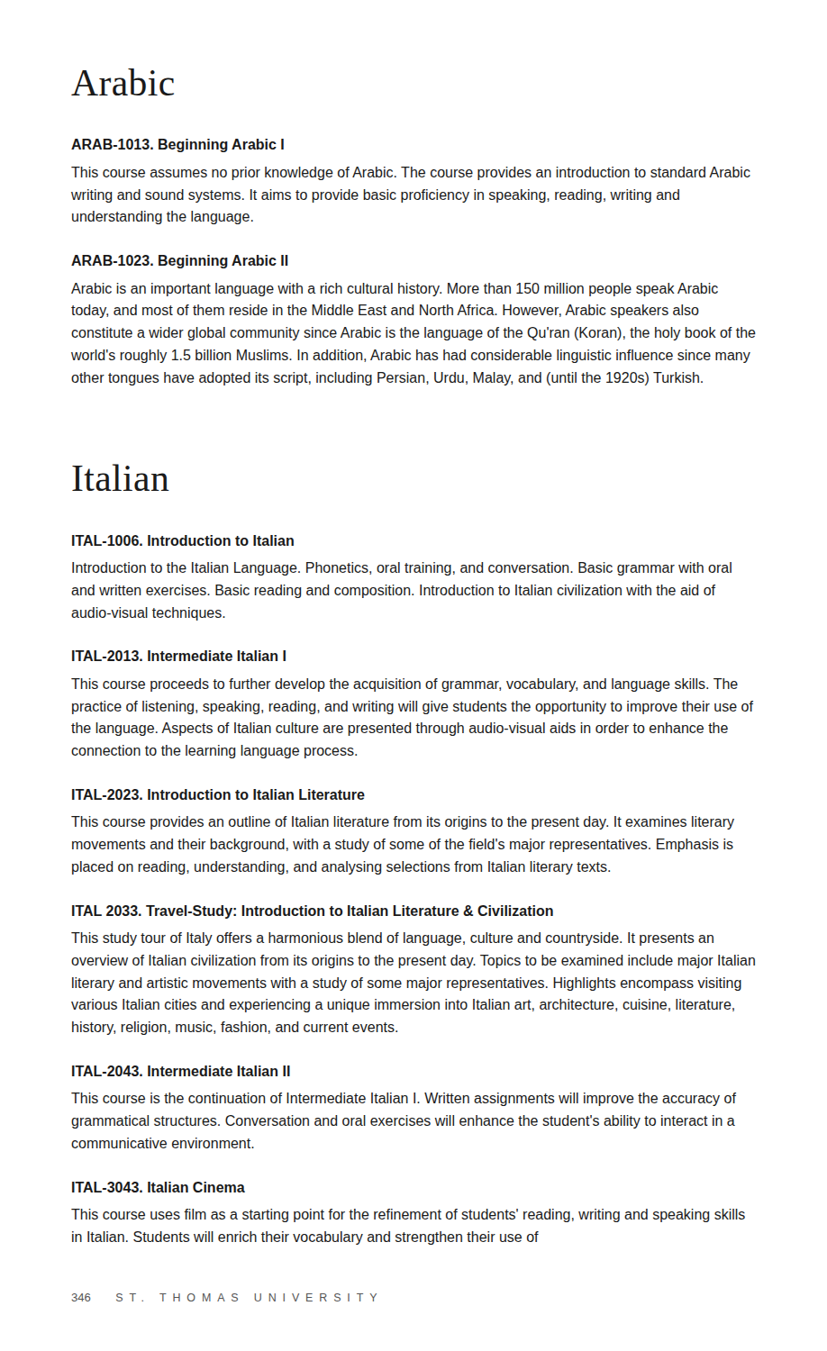Arabic
ARAB-1013. Beginning Arabic I
This course assumes no prior knowledge of Arabic. The course provides an introduction to standard Arabic writing and sound systems. It aims to provide basic proficiency in speaking, reading, writing and understanding the language.
ARAB-1023. Beginning Arabic II
Arabic is an important language with a rich cultural history. More than 150 million people speak Arabic today, and most of them reside in the Middle East and North Africa. However, Arabic speakers also constitute a wider global community since Arabic is the language of the Qu'ran (Koran), the holy book of the world's roughly 1.5 billion Muslims. In addition, Arabic has had considerable linguistic influence since many other tongues have adopted its script, including Persian, Urdu, Malay, and (until the 1920s) Turkish.
Italian
ITAL-1006. Introduction to Italian
Introduction to the Italian Language. Phonetics, oral training, and conversation. Basic grammar with oral and written exercises. Basic reading and composition. Introduction to Italian civilization with the aid of audio-visual techniques.
ITAL-2013. Intermediate Italian I
This course proceeds to further develop the acquisition of grammar, vocabulary, and language skills. The practice of listening, speaking, reading, and writing will give students the opportunity to improve their use of the language. Aspects of Italian culture are presented through audio-visual aids in order to enhance the connection to the learning language process.
ITAL-2023. Introduction to Italian Literature
This course provides an outline of Italian literature from its origins to the present day. It examines literary movements and their background, with a study of some of the field's major representatives. Emphasis is placed on reading, understanding, and analysing selections from Italian literary texts.
ITAL 2033. Travel-Study: Introduction to Italian Literature & Civilization
This study tour of Italy offers a harmonious blend of language, culture and countryside. It presents an overview of Italian civilization from its origins to the present day. Topics to be examined include major Italian literary and artistic movements with a study of some major representatives. Highlights encompass visiting various Italian cities and experiencing a unique immersion into Italian art, architecture, cuisine, literature, history, religion, music, fashion, and current events.
ITAL-2043. Intermediate Italian II
This course is the continuation of Intermediate Italian I. Written assignments will improve the accuracy of grammatical structures. Conversation and oral exercises will enhance the student's ability to interact in a communicative environment.
ITAL-3043. Italian Cinema
This course uses film as a starting point for the refinement of students' reading, writing and speaking skills in Italian. Students will enrich their vocabulary and strengthen their use of
346 St. Thomas University